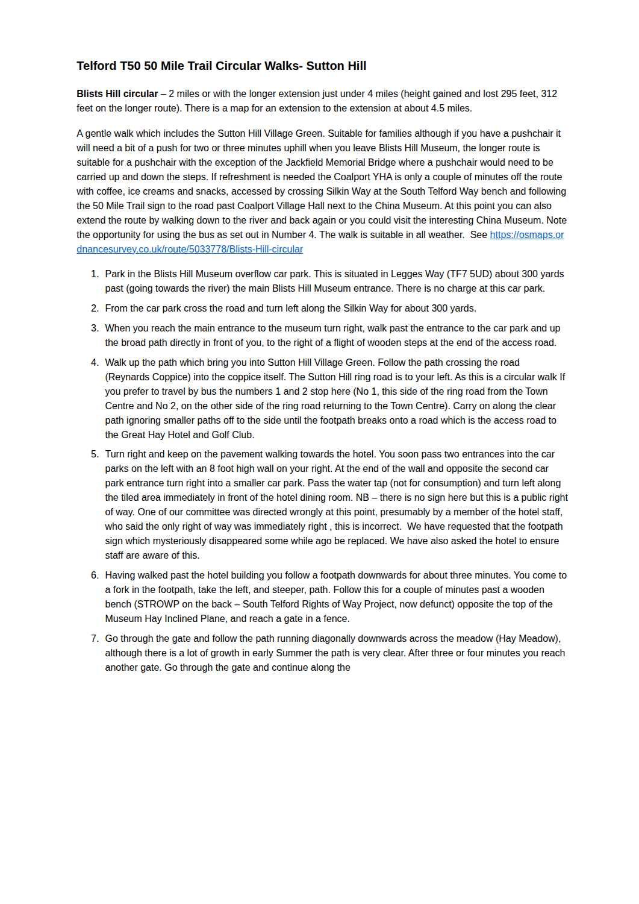Telford T50 50 Mile Trail Circular Walks- Sutton Hill
Blists Hill circular – 2 miles or with the longer extension just under 4 miles (height gained and lost 295 feet, 312 feet on the longer route). There is a map for an extension to the extension at about 4.5 miles.
A gentle walk which includes the Sutton Hill Village Green. Suitable for families although if you have a pushchair it will need a bit of a push for two or three minutes uphill when you leave Blists Hill Museum, the longer route is suitable for a pushchair with the exception of the Jackfield Memorial Bridge where a pushchair would need to be carried up and down the steps. If refreshment is needed the Coalport YHA is only a couple of minutes off the route with coffee, ice creams and snacks, accessed by crossing Silkin Way at the South Telford Way bench and following the 50 Mile Trail sign to the road past Coalport Village Hall next to the China Museum. At this point you can also extend the route by walking down to the river and back again or you could visit the interesting China Museum. Note the opportunity for using the bus as set out in Number 4. The walk is suitable in all weather. See https://osmaps.ordnancesurvey.co.uk/route/5033778/Blists-Hill-circular
Park in the Blists Hill Museum overflow car park. This is situated in Legges Way (TF7 5UD) about 300 yards past (going towards the river) the main Blists Hill Museum entrance. There is no charge at this car park.
From the car park cross the road and turn left along the Silkin Way for about 300 yards.
When you reach the main entrance to the museum turn right, walk past the entrance to the car park and up the broad path directly in front of you, to the right of a flight of wooden steps at the end of the access road.
Walk up the path which bring you into Sutton Hill Village Green. Follow the path crossing the road (Reynards Coppice) into the coppice itself. The Sutton Hill ring road is to your left. As this is a circular walk If you prefer to travel by bus the numbers 1 and 2 stop here (No 1, this side of the ring road from the Town Centre and No 2, on the other side of the ring road returning to the Town Centre). Carry on along the clear path ignoring smaller paths off to the side until the footpath breaks onto a road which is the access road to the Great Hay Hotel and Golf Club.
Turn right and keep on the pavement walking towards the hotel. You soon pass two entrances into the car parks on the left with an 8 foot high wall on your right. At the end of the wall and opposite the second car park entrance turn right into a smaller car park. Pass the water tap (not for consumption) and turn left along the tiled area immediately in front of the hotel dining room. NB – there is no sign here but this is a public right of way. One of our committee was directed wrongly at this point, presumably by a member of the hotel staff, who said the only right of way was immediately right , this is incorrect. We have requested that the footpath sign which mysteriously disappeared some while ago be replaced. We have also asked the hotel to ensure staff are aware of this.
Having walked past the hotel building you follow a footpath downwards for about three minutes. You come to a fork in the footpath, take the left, and steeper, path. Follow this for a couple of minutes past a wooden bench (STROWP on the back – South Telford Rights of Way Project, now defunct) opposite the top of the Museum Hay Inclined Plane, and reach a gate in a fence.
Go through the gate and follow the path running diagonally downwards across the meadow (Hay Meadow), although there is a lot of growth in early Summer the path is very clear. After three or four minutes you reach another gate. Go through the gate and continue along the